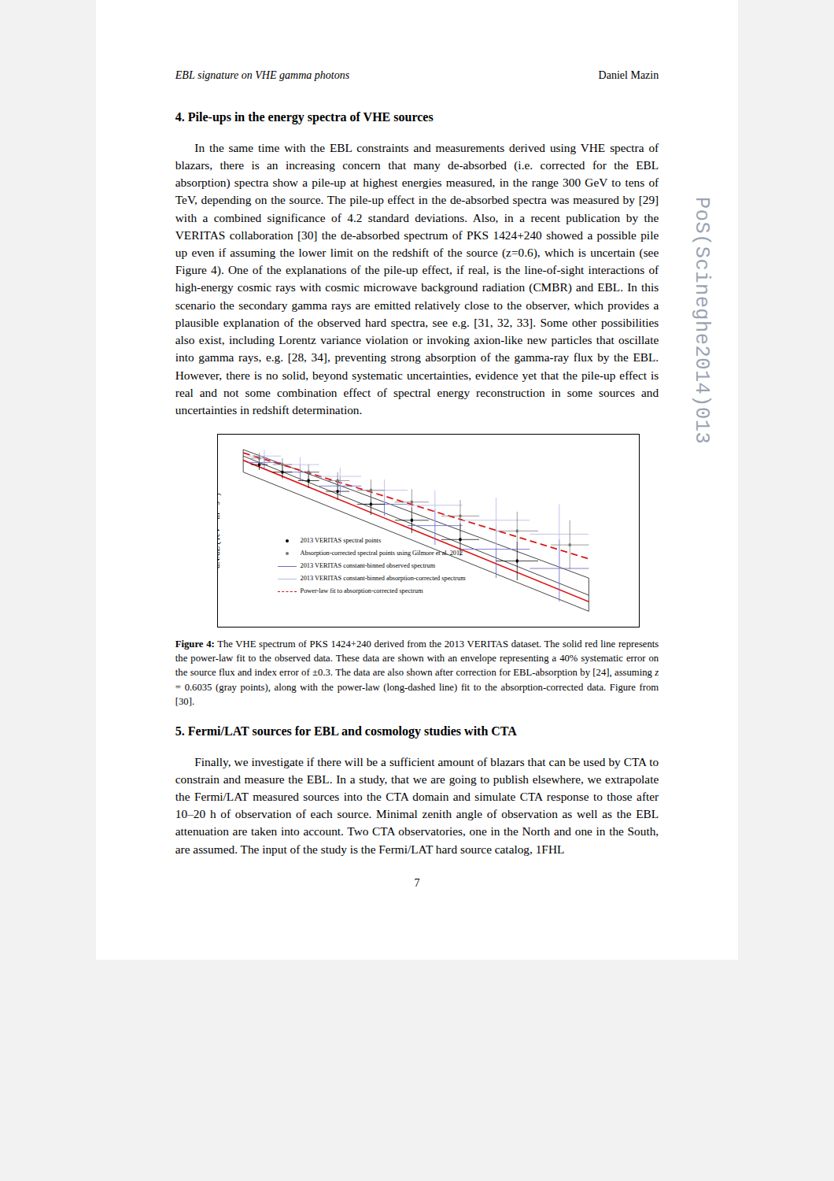EBL signature on VHE gamma photons Daniel Mazin
PoS(Scineghe2014)013
4. Pile-ups in the energy spectra of VHE sources
In the same time with the EBL constraints and measurements derived using VHE spectra of blazars, there is an increasing concern that many de-absorbed (i.e. corrected for the EBL absorption) spectra show a pile-up at highest energies measured, in the range 300 GeV to tens of TeV, depending on the source. The pile-up effect in the de-absorbed spectra was measured by [29] with a combined significance of 4.2 standard deviations. Also, in a recent publication by the VERITAS collaboration [30] the de-absorbed spectrum of PKS 1424+240 showed a possible pile up even if assuming the lower limit on the redshift of the source (z=0.6), which is uncertain (see Figure 4). One of the explanations of the pile-up effect, if real, is the line-of-sight interactions of high-energy cosmic rays with cosmic microwave background radiation (CMBR) and EBL. In this scenario the secondary gamma rays are emitted relatively close to the observer, which provides a plausible explanation of the observed hard spectra, see e.g. [31, 32, 33]. Some other possibilities also exist, including Lorentz variance violation or invoking axion-like new particles that oscillate into gamma rays, e.g. [28, 34], preventing strong absorption of the gamma-ray flux by the EBL. However, there is no solid, beyond systematic uncertainties, evidence yet that the pile-up effect is real and not some combination effect of spectral energy reconstruction in some sources and uncertainties in redshift determination.
dN/dE (TeV-1 m-2 s-1)
10-5 10-6 10-7 10-8 10-9 10-10
102
103
Energy (GeV)
2013 VERITAS spectral points
Absorption-corrected spectral points using Gilmore et al. 2012
2013 VERITAS constant-binned observed spectrum
2013 VERITAS constant-binned absorption-corrected spectrum
Power-law fit to absorption-corrected spectrum
Figure 4: The VHE spectrum of PKS 1424+240 derived from the 2013 VERITAS dataset. The solid red line represents the power-law fit to the observed data. These data are shown with an envelope representing a 40% systematic error on the source flux and index error of ±0.3. The data are also shown after correction for EBL-absorption by [24], assuming z = 0.6035 (gray points), along with the power-law (long-dashed line) fit to the absorption-corrected data. Figure from [30].
5. Fermi/LAT sources for EBL and cosmology studies with CTA
Finally, we investigate if there will be a sufficient amount of blazars that can be used by CTA to constrain and measure the EBL. In a study, that we are going to publish elsewhere, we extrapolate the Fermi/LAT measured sources into the CTA domain and simulate CTA response to those after 10–20 h of observation of each source. Minimal zenith angle of observation as well as the EBL attenuation are taken into account. Two CTA observatories, one in the North and one in the South, are assumed. The input of the study is the Fermi/LAT hard source catalog, 1FHL
7